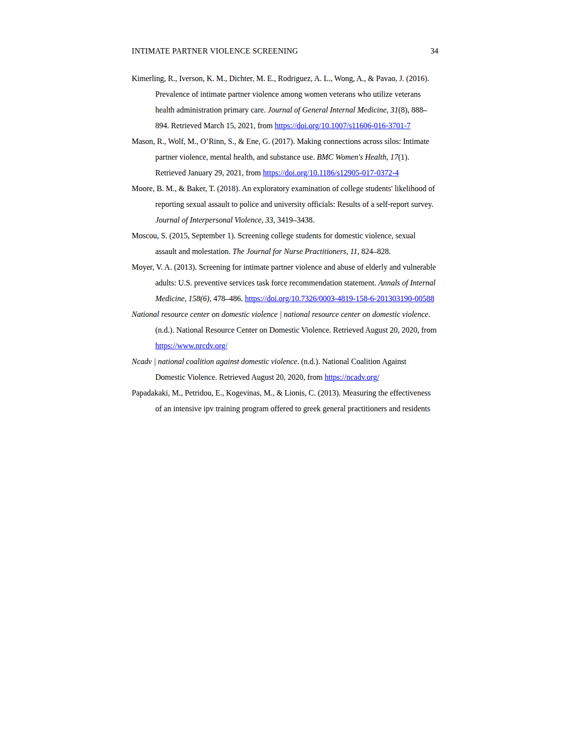Intimate Partner Violence Screening 34
Kimerling, R., Iverson, K. M., Dichter, M. E., Rodriguez, A. L., Wong, A., & Pavao, J. (2016). Prevalence of intimate partner violence among women veterans who utilize veterans health administration primary care. Journal of General Internal Medicine, 31(8), 888–894. Retrieved March 15, 2021, from https://doi.org/10.1007/s11606-016-3701-7
Mason, R., Wolf, M., O’Rinn, S., & Ene, G. (2017). Making connections across silos: Intimate partner violence, mental health, and substance use. BMC Women's Health, 17(1). Retrieved January 29, 2021, from https://doi.org/10.1186/s12905-017-0372-4
Moore, B. M., & Baker, T. (2018). An exploratory examination of college students' likelihood of reporting sexual assault to police and university officials: Results of a self-report survey. Journal of Interpersonal Violence, 33, 3419–3438.
Moscou, S. (2015, September 1). Screening college students for domestic violence, sexual assault and molestation. The Journal for Nurse Practitioners, 11, 824–828.
Moyer, V. A. (2013). Screening for intimate partner violence and abuse of elderly and vulnerable adults: U.S. preventive services task force recommendation statement. Annals of Internal Medicine, 158(6), 478–486. https://doi.org/10.7326/0003-4819-158-6-201303190-00588
National resource center on domestic violence | national resource center on domestic violence. (n.d.). National Resource Center on Domestic Violence. Retrieved August 20, 2020, from https://www.nrcdv.org/
Ncadv | national coalition against domestic violence. (n.d.). National Coalition Against Domestic Violence. Retrieved August 20, 2020, from https://ncadv.org/
Papadakaki, M., Petridou, E., Kogevinas, M., & Lionis, C. (2013). Measuring the effectiveness of an intensive ipv training program offered to greek general practitioners and residents